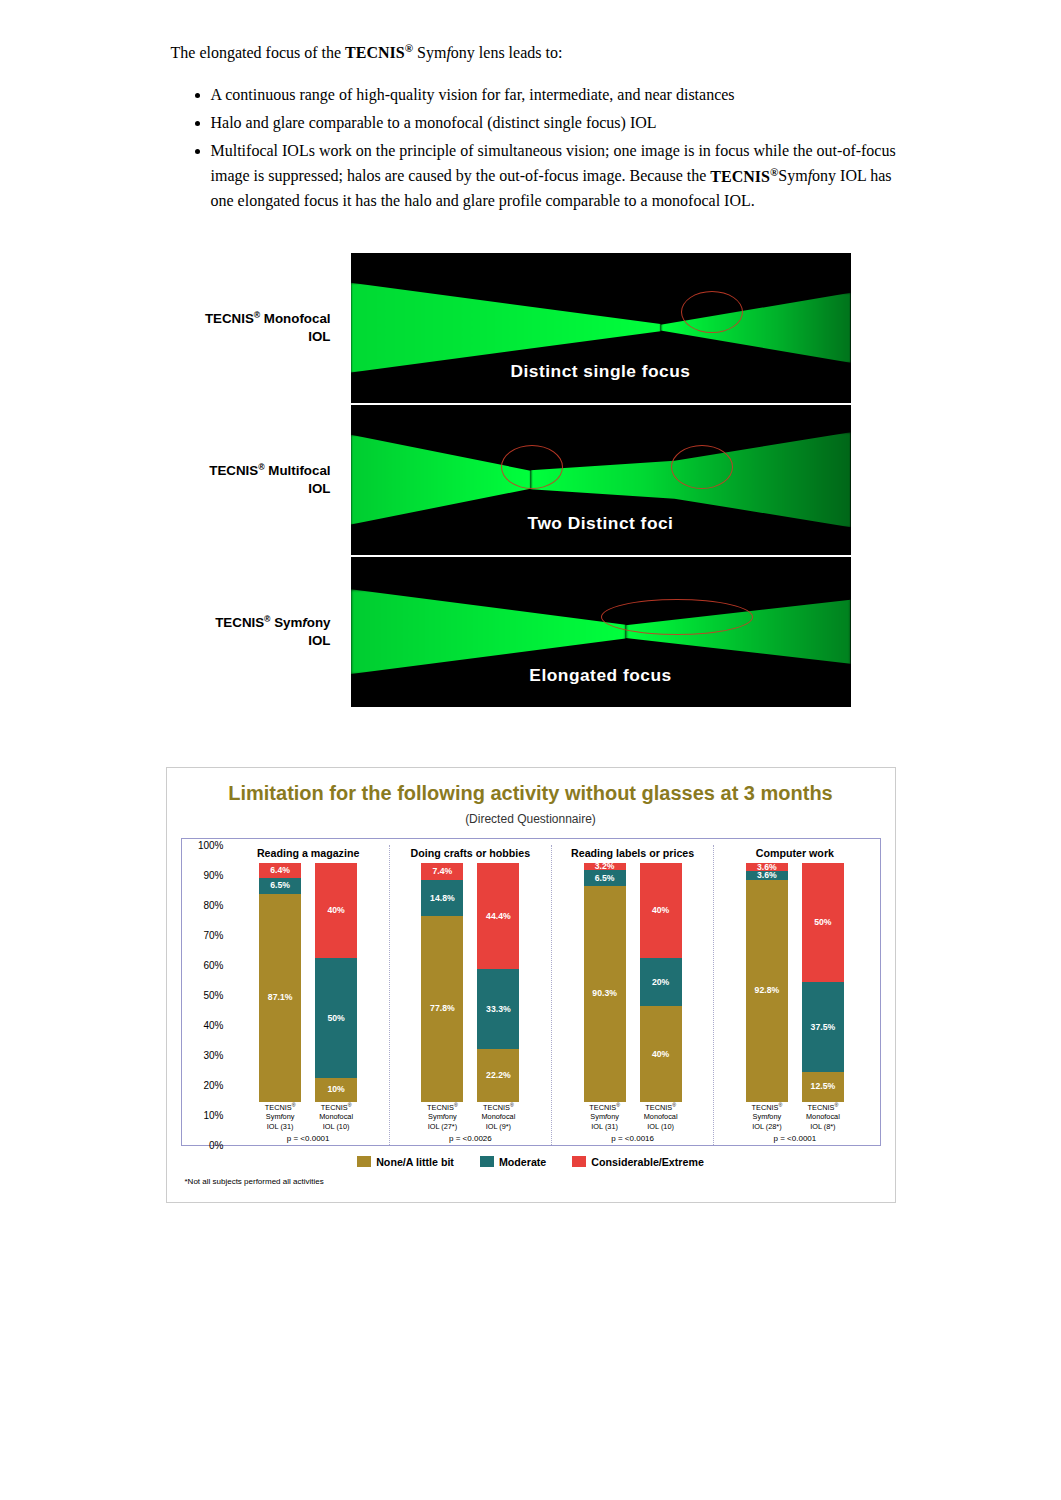The elongated focus of the TECNIS® Symfony lens leads to:
A continuous range of high-quality vision for far, intermediate, and near distances
Halo and glare comparable to a monofocal (distinct single focus) IOL
Multifocal IOLs work on the principle of simultaneous vision; one image is in focus while the out-of-focus image is suppressed; halos are caused by the out-of-focus image. Because the TECNIS®Symfony IOL has one elongated focus it has the halo and glare profile comparable to a monofocal IOL.
TECNIS® Monofocal
IOL
Distinct single focus
TECNIS® Multifocal
IOL
Two Distinct foci
TECNIS® Symfony
IOL
Elongated focus
Limitation for the following activity without glasses at 3 months
(Directed Questionnaire)
100% 90% 80% 70% 60% 50% 40% 30% 20% 10% 0%
Reading a magazine
6.4%
6.5%
87.1%
40%
50%
10%
TECNIS®
Symfony IOL (31)
TECNIS®
Monofocal IOL (10)
p = <0.0001
Doing crafts or hobbies
7.4%
14.8%
77.8%
44.4%
33.3%
22.2%
TECNIS®
Symfony IOL (27*)
TECNIS®
Monofocal IOL (9*)
p = <0.0026
Reading labels or prices
3.2%
6.5%
90.3%
40%
20%
40%
TECNIS®
Symfony IOL (31)
TECNIS®
Monofocal IOL (10)
p = <0.0016
Computer work
3.6%
3.6%
92.8%
50%
37.5%
12.5%
TECNIS®
Symfony IOL (28*)
TECNIS®
Monofocal IOL (8*)
p = <0.0001
None/A little bit
Moderate
Considerable/Extreme
*Not all subjects performed all activities